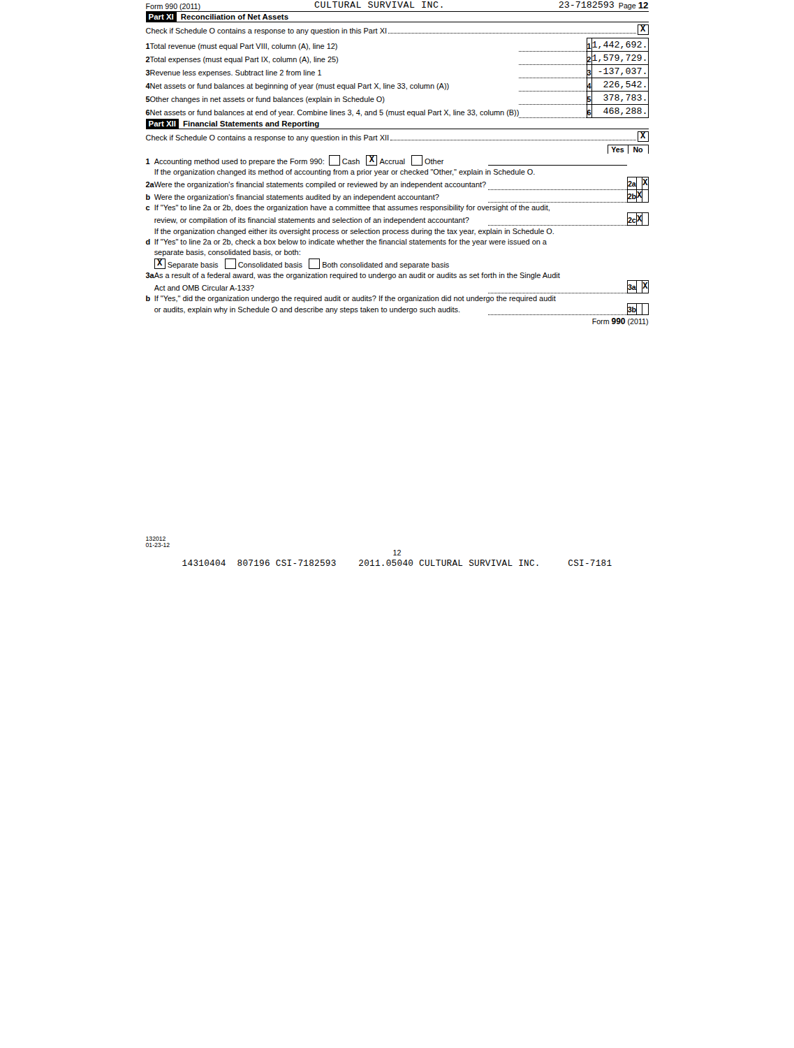Form 990 (2011)
CULTURAL SURVIVAL INC.
23-7182593
Page 12
Part XI
Reconciliation of Net Assets
Check if Schedule O contains a response to any question in this Part XI X
| 1 | Total revenue (must equal Part VIII, column (A), line 12) | | 1 | 1,442,692. |
| 2 | Total expenses (must equal Part IX, column (A), line 25) | | 2 | 1,579,729. |
| 3 | Revenue less expenses. Subtract line 2 from line 1 | | 3 | -137,037. |
| 4 | Net assets or fund balances at beginning of year (must equal Part X, line 33, column (A)) | | 4 | 226,542. |
| 5 | Other changes in net assets or fund balances (explain in Schedule O) | | 5 | 378,783. |
| 6 | Net assets or fund balances at end of year. Combine lines 3, 4, and 5 (must equal Part X, line 33, column (B)) | | 6 | 468,288. |
Part XII
Financial Statements and Reporting
Check if Schedule O contains a response to any question in this Part XII X
Yes
No
| 1 | Accounting method used to prepare the Form 990: Cash X Accrual Other | | | | |
| | If the organization changed its method of accounting from a prior year or checked "Other," explain in Schedule O. | | | |
| 2a | Were the organization's financial statements compiled or reviewed by an independent accountant? | | 2a | | X |
| b | Were the organization's financial statements audited by an independent accountant? | | 2b | X | |
| c | If "Yes" to line 2a or 2b, does the organization have a committee that assumes responsibility for oversight of the audit, | | | |
| | review, or compilation of its financial statements and selection of an independent accountant? | | 2c | X | |
| | If the organization changed either its oversight process or selection process during the tax year, explain in Schedule O. | | | |
| d | If "Yes" to line 2a or 2b, check a box below to indicate whether the financial statements for the year were issued on a | | | |
| | separate basis, consolidated basis, or both: | | | |
| | X Separate basis Consolidated basis Both consolidated and separate basis | | | |
| 3a | As a result of a federal award, was the organization required to undergo an audit or audits as set forth in the Single Audit | | | |
| | Act and OMB Circular A-133? | | 3a | | X |
| b | If "Yes," did the organization undergo the required audit or audits? If the organization did not undergo the required audit | | | |
| | or audits, explain why in Schedule O and describe any steps taken to undergo such audits. | | 3b | | |
Form 990 (2011)
132012
01-23-12
12
14310404 807196 CSI-7182593 2011.05040 CULTURAL SURVIVAL INC. CSI-7181